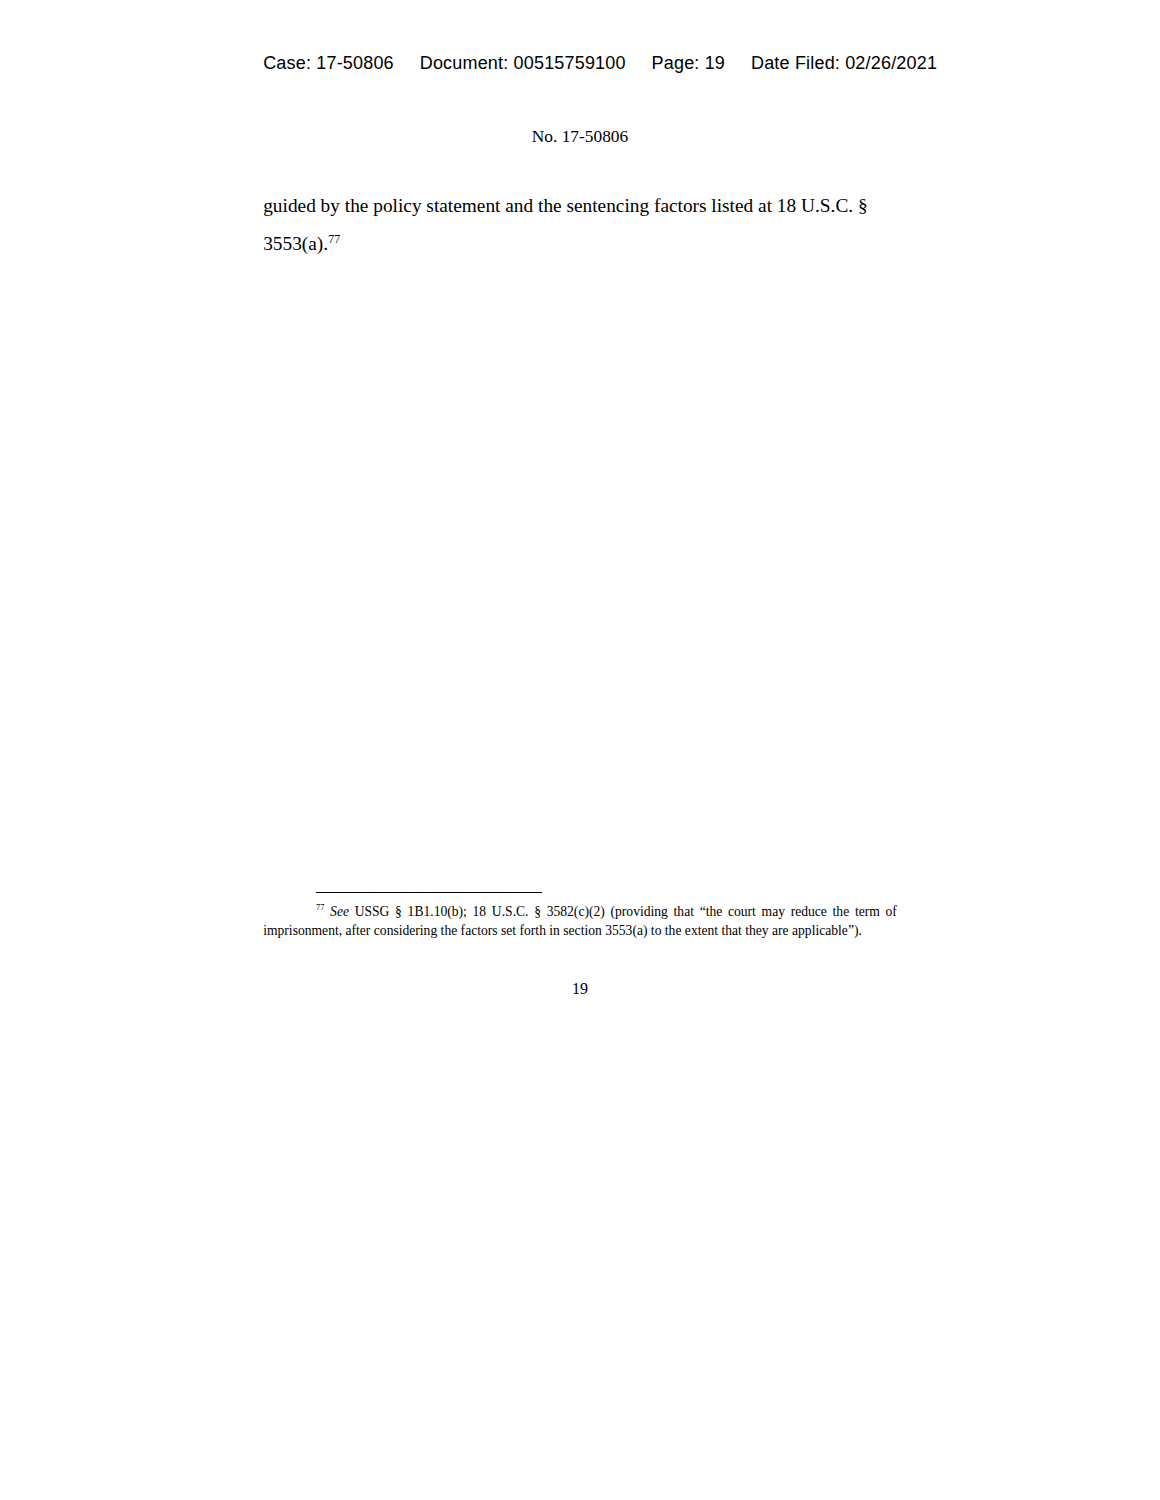Case: 17-50806 Document: 00515759100 Page: 19 Date Filed: 02/26/2021
No. 17-50806
guided by the policy statement and the sentencing factors listed at 18 U.S.C. § 3553(a).77
77 See USSG § 1B1.10(b); 18 U.S.C. § 3582(c)(2) (providing that “the court may reduce the term of imprisonment, after considering the factors set forth in section 3553(a) to the extent that they are applicable”).
19